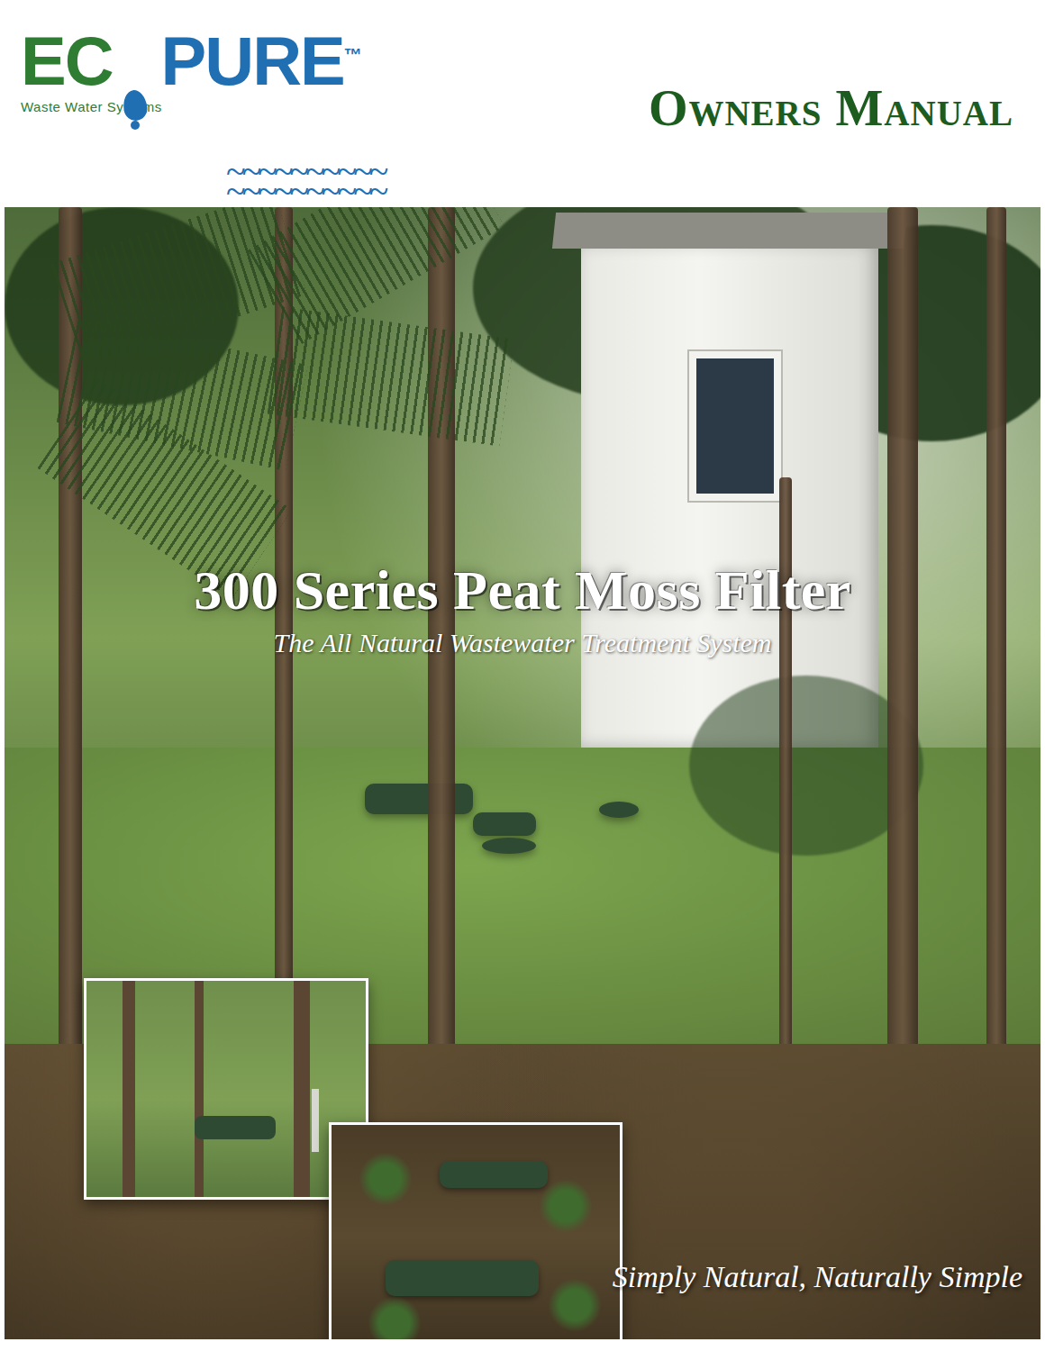EC PURE™
Waste Water Systems
~~~~~~~~~~ ~~~~~~~~~~
Owners Manual
300 Series Peat Moss Filter
The All Natural Wastewater Treatment System
Simply Natural, Naturally Simple